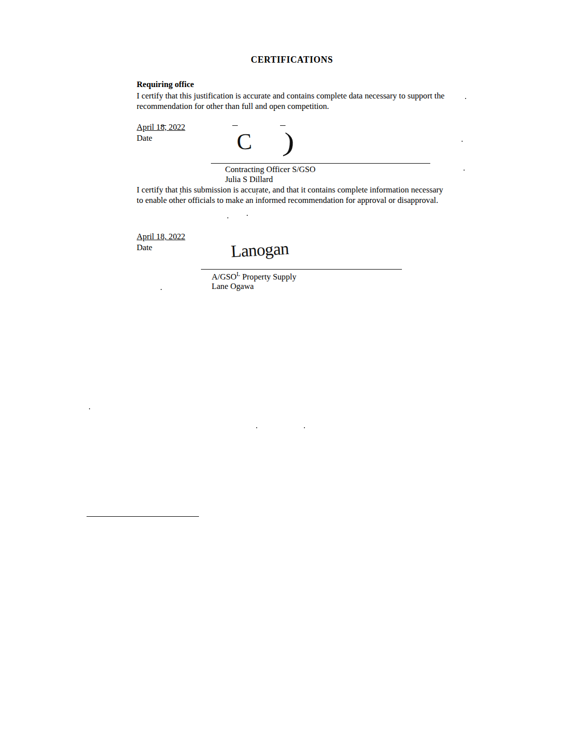CERTIFICATIONS
Requiring office
I certify that this justification is accurate and contains complete data necessary to support the recommendation for other than full and open competition.
April 18, 2022
Date
C )
Contracting Officer S/GSO
Julia S Dillard
I certify that this submission is accurate, and that it contains complete information necessary to enable other officials to make an informed recommendation for approval or disapproval.
April 18, 2022
Date
Lanogan
A/GSOL Property Supply
Lane Ogawa